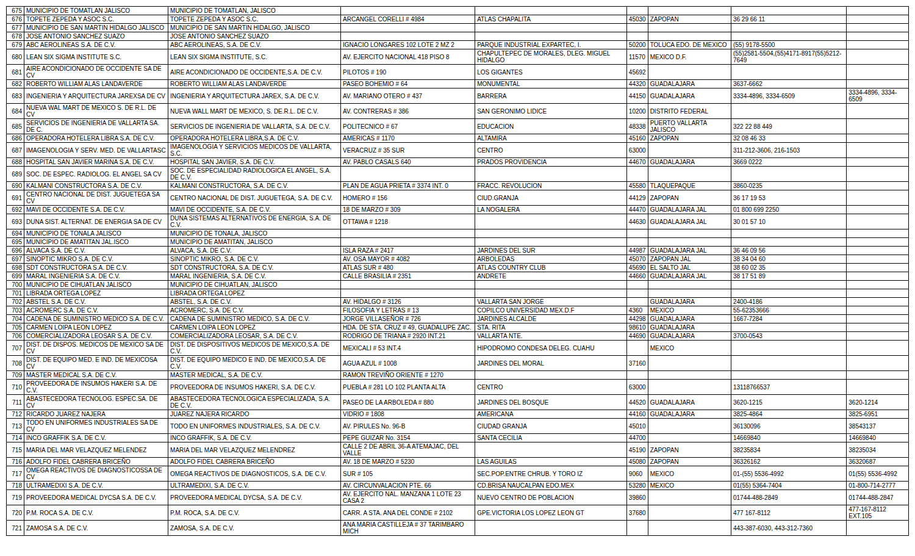| 675 | MUNICIPIO DE TOMATLAN JALISCO | MUNICIPIO DE TOMATLAN, JALISCO | | | | | | |
| 676 | TOPETE ZEPEDA Y ASOC S.C. | TOPETE ZEPEDA Y ASOC S.C. | ARCANGEL CORELLI # 4984 | ATLAS CHAPALITA | 45030 | ZAPOPAN | 36 29 66 11 | |
| 677 | MUNICIPIO DE SAN MARTIN HIDALGO JALISCO | MUNICIPIO DE SAN MARTIN HIDALGO, JALISCO | | | | | | |
| 678 | JOSE ANTONIO SANCHEZ SUAZO | JOSE ANTONIO SANCHEZ SUAZO | | | | | | |
| 679 | ABC AEROLINEAS S.A. DE C.V. | ABC AEROLINEAS, S.A. DE C.V. | IGNACIO LONGARES 102 LOTE 2 MZ 2 | PARQUE INDUSTRIAL EXPARTEC, I. | 50200 | TOLUCA EDO. DE MEXICO | (55) 9178-5500 | |
| 680 | LEAN SIX SIGMA INSTITUTE S.C. | LEAN SIX SIGMA INSTITUTE, S.C. | AV. EJERCITO NACIONAL 418 PISO 8 | CHAPULTEPEC DE MORALES, DLEG. MIGUEL HIDALGO | 11570 | MEXICO D.F. | (55)2581-5504,(55)4171-8917(55)5212-7649 | |
| 681 | AIRE ACONDICIONADO DE OCCIDENTE SA DE CV | AIRE ACONDICIONADO DE OCCIDENTE,S.A. DE C.V. | PILOTOS # 190 | LOS GIGANTES | 45692 | | | |
| 682 | ROBERTO WILLIAM ALAS LANDAVERDE | ROBERTO WILLIAM ALAS LANDAVERDE | PASEO BOHEMIO # 64 | MONUMENTAL | 44320 | GUADALAJARA | 3637-6662 | |
| 683 | INGENIERIA Y ARQUITECTURA JAREXSA DE CV | INGENIERIA Y ARQUITECTURA JAREX, S.A. DE C.V. | AV. MARIANO OTERO # 437 | BARRERA | 44150 | GUADALAJARA | 3334-4896, 3334-6509 | 3334-4896, 3334-6509 |
| 684 | NUEVA WAL MART DE MEXICO S. DE R.L. DE CV | NUEVA WALL MART DE MEXICO, S. DE.R.L. DE C.V. | AV. CONTRERAS # 386 | SAN GERONIMO LIDICE | 10200 | DISTRITO FEDERAL | | |
| 685 | SERVICIOS DE INGENIERIA DE VALLARTA SA. DE C. | SERVICIOS DE INGENIERIA DE VALLARTA, S.A. DE C.V. | POLITECNICO # 67 | EDUCACION | 48338 | PUERTO VALLARTA JALISCO | 322 22 88 449 | |
| 686 | OPERADORA HOTELERA LIBRA S.A. DE C.V. | OPERADORA HOTELERA LIBRA,S.A. DE C.V. | AMERICAS # 1170 | ALTAMIRA | 45160 | ZAPOPAN | 32 08 46 33 | |
| 687 | IMAGENOLOGIA Y SERV. MED. DE VALLARTASC | IMAGENOLOGIA Y SERVICIOS MEDICOS DE VALLARTA, S.C. | VERACRUZ # 35 SUR | CENTRO | 63000 | | 311-212-3606, 216-1503 | |
| 688 | HOSPITAL SAN JAVIER MARINA S.A. DE C.V. | HOSPITAL SAN JAVIER, S.A. DE C.V. | AV. PABLO CASALS 640 | PRADOS PROVIDENCIA | 44670 | GUADALAJARA | 3669 0222 | |
| 689 | SOC. DE ESPEC. RADIOLOG. EL ANGEL SA CV | SOC. DE ESPECIALIDAD RADIOLOGICA EL ANGEL, S.A. DE C.V. | | | | | | |
| 690 | KALMANI CONSTRUCTORA S.A. DE C.V. | KALMANI CONSTRUCTORA, S.A. DE C.V. | PLAN DE AGUA PRIETA # 3374 INT. 0 | FRACC. REVOLUCION | 45580 | TLAQUEPAQUE | 3860-0235 | |
| 691 | CENTRO NACIONAL DE DIST. JUGUETEGA SA CV | CENTRO NACIONAL DE DIST. JUGUETEGA, S.A. DE C.V. | HOMERO # 156 | CIUD.GRANJA | 44129 | ZAPOPAN | 36 17 19 53 | |
| 692 | MAVI DE OCCIDENTE S.A. DE C.V. | MAVI DE OCCIDENTE, S.A. DE C.V. | 18 DE MARZO # 309 | LA NOGALERA | 44470 | GUADALAJARA JAL | 01 800 699 2250 | |
| 693 | DUNA SIST. ALTERNAT. DE ENERGIA SA DE CV | DUNA SISTEMAS ALTERNATIVOS DE ENERGIA, S.A. DE C.V. | OTTAWA # 1218 | | 44630 | GUADALAJARA JAL | 30 01 57 10 | |
| 694 | MUNICIPIO DE TONALA JALISCO | MUNICIPIO DE TONALA, JALISCO | | | | | | |
| 695 | MUNICIPIO DE AMATITAN JAL.ISCO | MUNICIPIO DE AMATITAN, JALISCO | | | | | | |
| 696 | ALVACA S.A. DE C.V. | ALVACA, S.A. DE C.V. | ISLA RAZA # 2417 | JARDINES DEL SUR | 44987 | GUADALAJARA JAL | 36 46 09 56 | |
| 697 | SINOPTIC MIKRO S.A. DE C.V. | SINOPTIC MIKRO, S.A. DE C.V. | AV. OSA MAYOR # 4082 | ARBOLEDAS | 45070 | ZAPOPAN JAL | 38 34 04 60 | |
| 698 | SDT CONSTRUCTORA S.A. DE C.V. | SDT CONSTRUCTORA, S.A. DE C.V. | ATLAS SUR # 480 | ATLAS COUNTRY CLUB | 45690 | EL SALTO JAL | 38 60 02 35 | |
| 699 | MARAL INGENIERIA S.A. DE C.V. | MARAL INGENIERIA, S.A. DE C.V. | CALLE BRASILIA # 2351 | ANDRETE | 44660 | GUADALAJARA JAL | 38 17 51 89 | |
| 700 | MUNICIPIO DE CIHUATLAN JALISCO | MUNICIPIO DE CIHUATLAN, JALISCO | | | | | | |
| 701 | LIBRADA ORTEGA LOPEZ | LIBRADA ORTEGA LOPEZ | | | | | | |
| 702 | ABSTEL S.A. DE C.V. | ABSTEL, S.A. DE C.V. | AV. HIDALGO # 3126 | VALLARTA SAN JORGE | | GUADALAJARA | 2400-4186 | |
| 703 | ACROMERC S.A. DE C.V. | ACROMERC, S.A. DE C.V. | FILOSOFIA Y LETRAS # 13 | COPILCO UNIVERSIDAD MEX.D.F | 4360 | MEXICO | 55-62353666 | |
| 704 | CADENA DE SUMINISTRO MEDICO S.A. DE C.V. | CADENA DE SUMINISTRO MEDICO, S.A. DE C.V. | JORGE VILLASEÑOR # 726 | JARDINES ALCALDE | 44298 | GUADALAJARA | 1667-7284 | |
| 705 | CARMEN LOIPA LEON LOPEZ | CARMEN LOIPA LEON LOPEZ | HDA. DE STA. CRUZ # 49, GUADALUPE ZAC. | STA. RITA | 98610 | GUADALAJARA | | |
| 706 | COMERCIALIZADORA LEOSAR S.A. DE C.V. | COMERCIALIZADORA LEOSAR, S.A. DE C.V. | RODRIGO DE TRIANA # 2920 INT.21 | VALLARTA NTE. | 44690 | GUADALAJARA | 3700-0543 | |
| 707 | DIST. DE DISPOS. MEDICOS DE MEXICO SA DE CV | DIST. DE DISPOSITIVOS MEDICOS DE MEXICO,S.A. DE C.V. | MEXICALI # 53 INT.4 | HIPODROMO CONDESA DELEG. CUAHU | | MEXICO | | |
| 708 | DIST. DE EQUIPO MED. E IND. DE MEXICOSA CV | DIST. DE EQUIPO MEDICO E IND. DE MEXICO,S.A. DE C.V. | AGUA AZUL # 1008 | JARDINES DEL MORAL | 37160 | | | |
| 709 | MASTER MEDICAL S.A. DE C.V. | MASTER MEDICAL, S.A. DE C.V. | RAMON TREVIÑO ORIENTE # 1270 | | | | | |
| 710 | PROVEEDORA DE INSUMOS HAKERI S.A. DE C.V. | PROVEEDORA DE INSUMOS HAKERI, S.A. DE C.V. | PUEBLA # 281 LO 102 PLANTA ALTA | CENTRO | 63000 | | 13118766537 | |
| 711 | ABASTECEDORA TECNOLOG. ESPEC.SA. DE CV | ABASTECEDORA TECNOLOGICA ESPECIALIZADA, S.A. DE C.V. | PASEO DE LA ARBOLEDA # 880 | JARDINES DEL BOSQUE | 44520 | GUADALAJARA | 3620-1215 | 3620-1214 |
| 712 | RICARDO JUAREZ NAJERA | JUAREZ NAJERA RICARDO | VIDRIO # 1808 | AMERICANA | 44160 | GUADALAJARA | 3825-4864 | 3825-6951 |
| 713 | TODO EN UNIFORMES INDUSTRIALES SA DE CV | TODO EN UNIFORMES INDUSTRIALES, S.A. DE C.V. | AV. PIRULES No. 96-B | CIUDAD GRANJA | 45010 | | 36130096 | 38543137 |
| 714 | INCO GRAFFIK S.A. DE C.V. | INCO GRAFFIK, S.A. DE C.V. | PEPE GUIZAR No. 3154 | SANTA CECILIA | 44700 | | 14669840 | 14669840 |
| 715 | MARIA DEL MAR VELAZQUEZ MELENDEZ | MARIA DEL MAR VELAZQUEZ MELENDREZ | CALLE 2 DE ABRIL 36-A ATEMAJAC, DEL VALLE | | 45190 | ZAPOPAN | 38235834 | 38235034 |
| 716 | ADOLFO FIDEL CABRERA BRICEÑO | ADOLFO FIDEL CABRERA BRICEÑO | AV. 18 DE MARZO # 5230 | LAS AGUILAS | 45080 | ZAPOPAN | 36326162 | 36320687 |
| 717 | OMEGA REACTIVOS DE DIAGNOSTICOSSA DE CV | OMEGA REACTIVOS DE DIAGNOSTICOS, S.A. DE C.V. | SUR # 105 | SEC.POP.ENTRE CHRUB. Y TORO IZ | 9060 | MEXICO | 01-(55) 5536-4992 | 01(55) 5536-4992 |
| 718 | ULTRAMEDIXI S.A. DE C.V. | ULTRAMEDIXI, S.A. DE C.V. | AV. CIRCUNVALACION PTE. 66 | CD.BRISA NAUCALPAN EDO.MEX | 53280 | MEXICO | 01(55) 5364-7404 | 01-800-714-2777 |
| 719 | PROVEEDORA MEDICAL DYCSA S.A. DE C.V. | PROVEEDORA MEDICAL DYCSA, S.A. DE C.V. | AV. EJERCITO NAL. MANZANA 1 LOTE 23 CASA 2 | NUEVO CENTRO DE POBLACION | 39860 | | 01744-488-2849 | 01744-488-2847 |
| 720 | P.M. ROCA S.A. DE C.V. | P.M. ROCA, S.A. DE C.V. | CARR. A STA. ANA DEL CONDE # 2102 | GPE.VICTORIA LOS LOPEZ LEON GT | 37680 | | 477 167-8112 | 477-167-8112 EXT.105 |
| 721 | ZAMOSA S.A. DE C.V. | ZAMOSA, S.A. DE C.V. | ANA MARIA CASTILLEJA # 37 TARIMBARO MICH | | | | 443-387-6030, 443-312-7360 | |